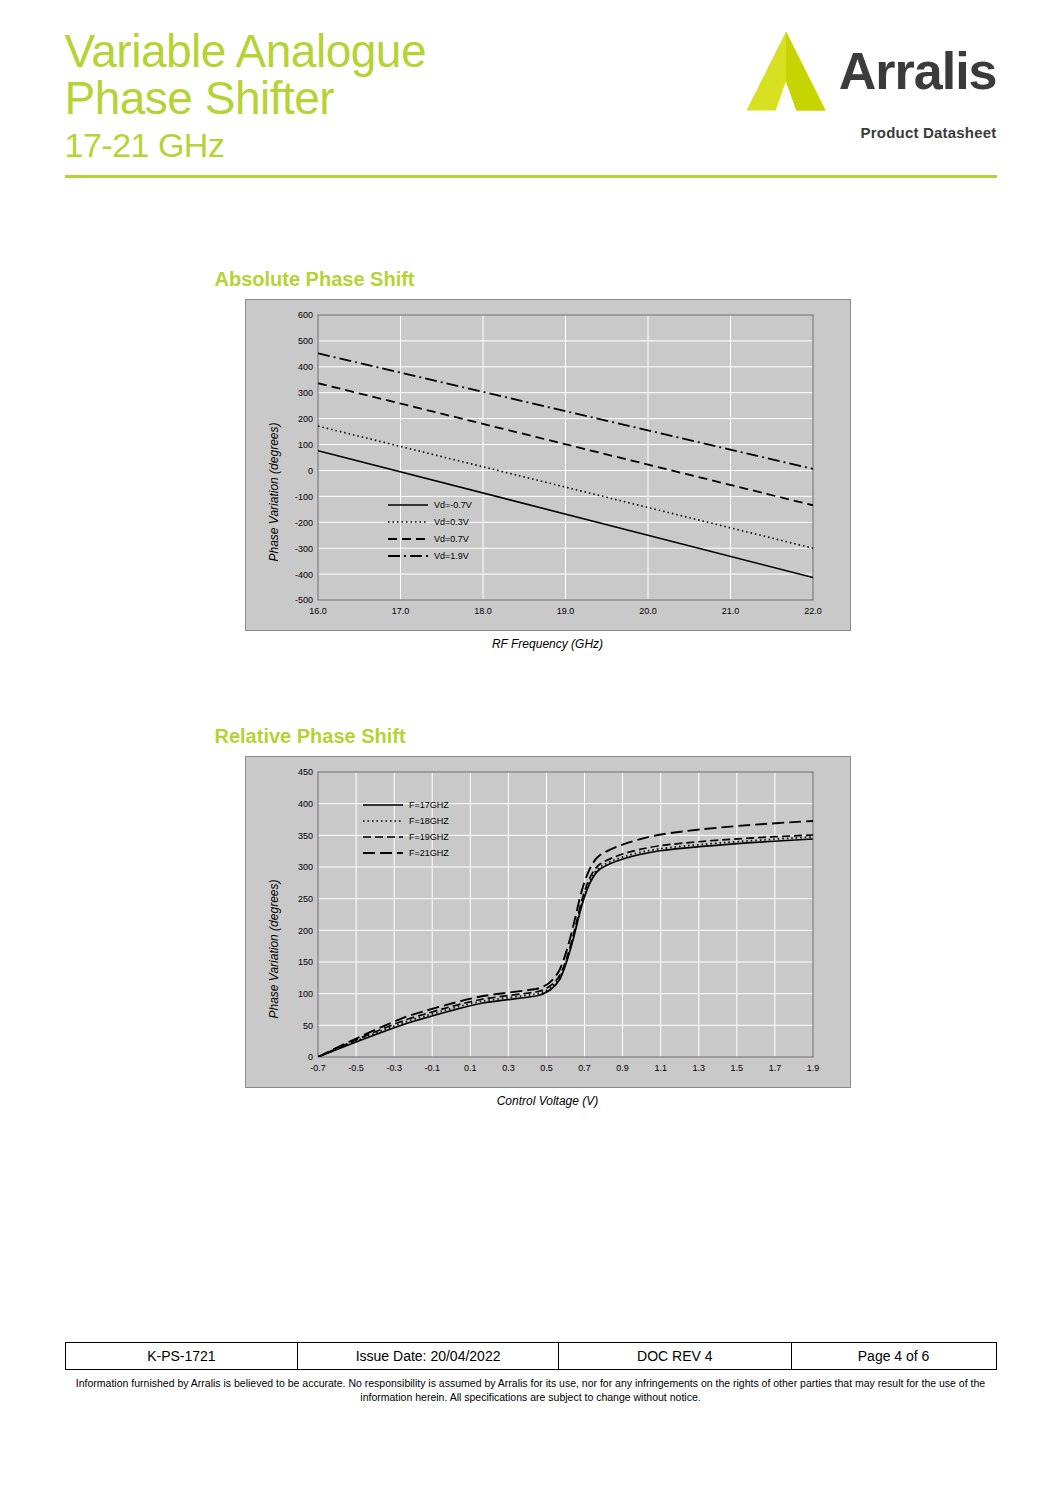Variable Analogue
Phase Shifter
17-21 GHz
Arralis
Product Datasheet
Absolute Phase Shift
Phase Variation (degrees)
600 500 400 300 200 100 0 -100 -200 -300 -400 -500 16.0 17.0 18.0 19.0 20.0 21.0 22.0 Vd=-0.7V Vd=0.3V Vd=0.7V Vd=1.9V
RF Frequency (GHz)
Relative Phase Shift
Phase Variation (degrees)
450 400 350 300 250 200 150 100 50 0 -0.7 -0.5 -0.3 -0.1 0.1 0.3 0.5 0.7 0.9 1.1 1.3 1.5 1.7 1.9 F=17GHZ F=18GHZ F=19GHZ F=21GHZ
Control Voltage (V)
| K-PS-1721 | Issue Date: 20/04/2022 | DOC REV 4 | Page 4 of 6 |
Information furnished by Arralis is believed to be accurate. No responsibility is assumed by Arralis for its use, nor for any infringements on the rights of other parties that may result for the use of the information herein. All specifications are subject to change without notice.